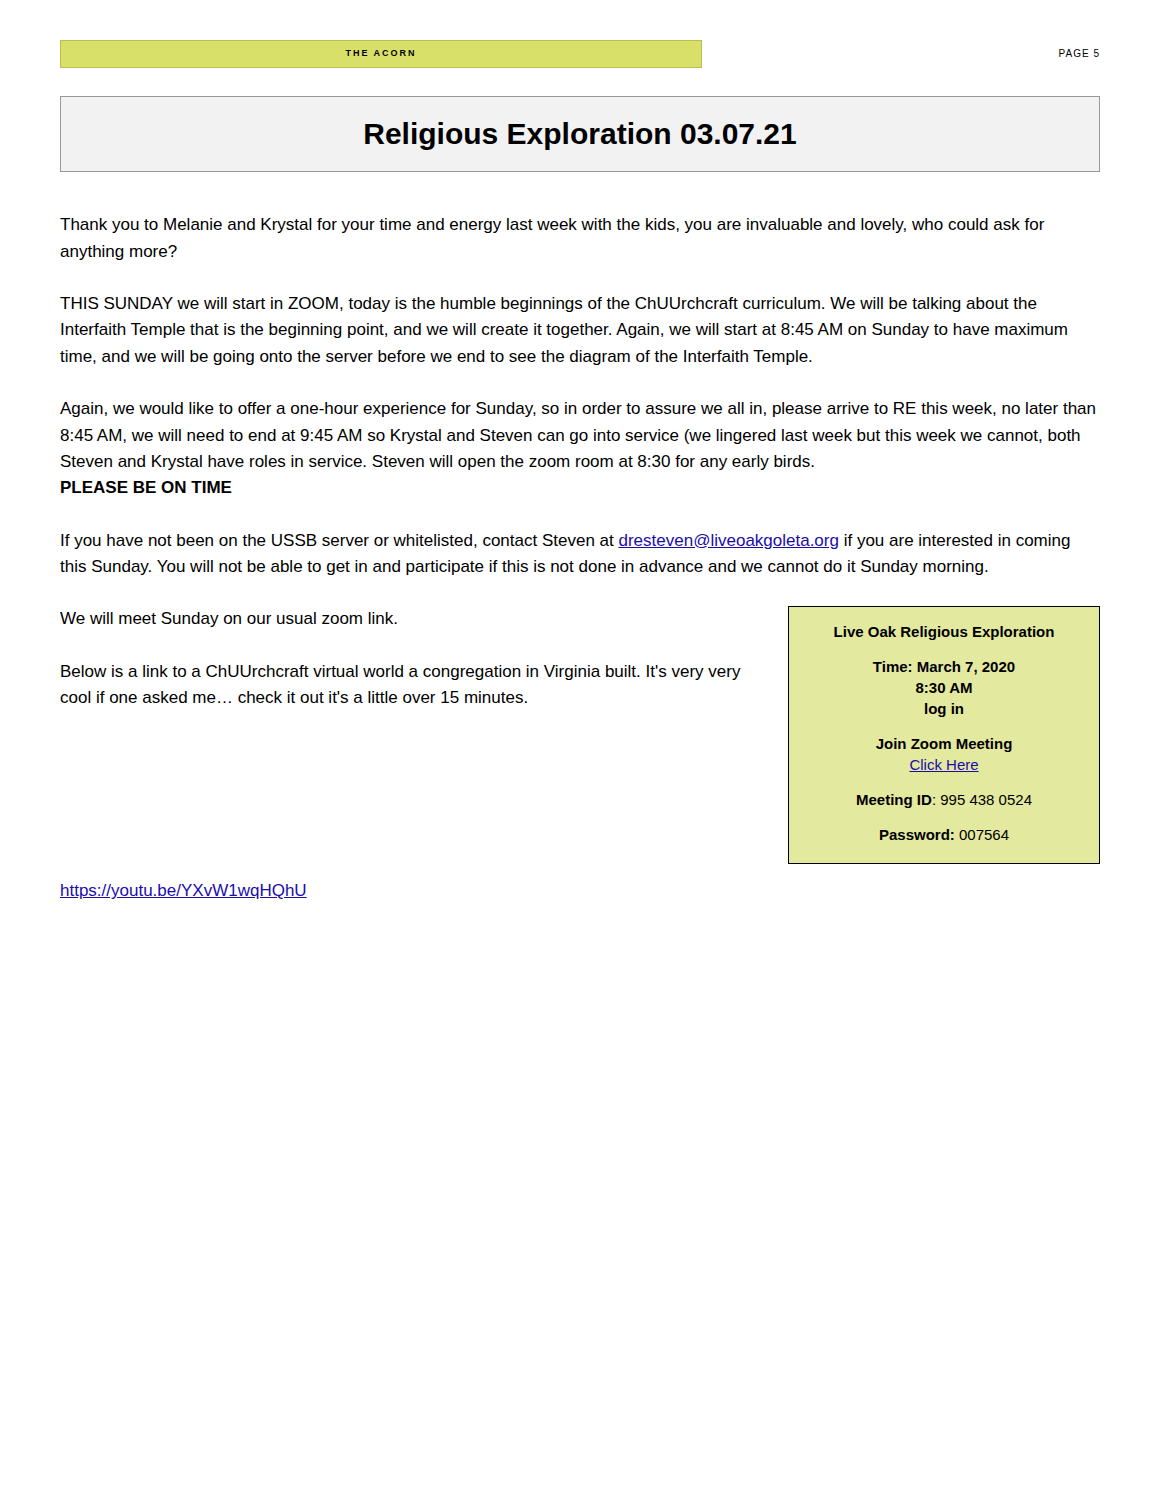The Acorn
PAGE 5
Religious Exploration 03.07.21
Thank you to Melanie and Krystal for your time and energy last week with the kids, you are invaluable and lovely, who could ask for anything more?
THIS SUNDAY we will start in ZOOM, today is the humble beginnings of the ChUUrchcraft curriculum. We will be talking about the Interfaith Temple that is the beginning point, and we will create it together. Again, we will start at 8:45 AM on Sunday to have maximum time, and we will be going onto the server before we end to see the diagram of the Interfaith Temple.
Again, we would like to offer a one-hour experience for Sunday, so in order to assure we all in, please arrive to RE this week, no later than 8:45 AM, we will need to end at 9:45 AM so Krystal and Steven can go into service (we lingered last week but this week we cannot, both Steven and Krystal have roles in service. Steven will open the zoom room at 8:30 for any early birds.
PLEASE BE ON TIME
If you have not been on the USSB server or whitelisted, contact Steven at dresteven@liveoakgoleta.org if you are interested in coming this Sunday. You will not be able to get in and participate if this is not done in advance and we cannot do it Sunday morning.
Live Oak Religious Exploration
Time: March 7, 2020
8:30 AM
log in
Join Zoom Meeting
Click Here
Meeting ID: 995 438 0524
Password: 007564
We will meet Sunday on our usual zoom link.
Below is a link to a ChUUrchcraft virtual world a congregation in Virginia built. It's very very cool if one asked me… check it out it's a little over 15 minutes.
https://youtu.be/YXvW1wqHQhU